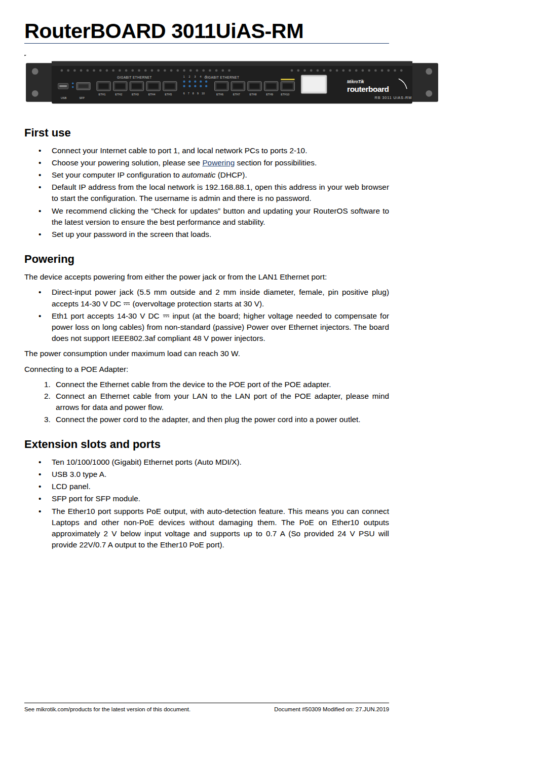RouterBOARD 3011UiAS-RM
GIGABIT ETHERNET GIGABIT ETHERNET USB SFP ETH1 ETH2 ETH3 ETH4 ETH5 12345 678910 ETH6 ETH7 ETH8 ETH9 ETH10 MikroTik routerboard RB 3011 UiAS-RM
First use
Connect your Internet cable to port 1, and local network PCs to ports 2-10.
Choose your powering solution, please see Powering section for possibilities.
Set your computer IP configuration to automatic (DHCP).
Default IP address from the local network is 192.168.88.1, open this address in your web browser to start the configuration. The username is admin and there is no password.
We recommend clicking the “Check for updates” button and updating your RouterOS software to the latest version to ensure the best performance and stability.
Set up your password in the screen that loads.
Powering
The device accepts powering from either the power jack or from the LAN1 Ethernet port:
Direct-input power jack (5.5 mm outside and 2 mm inside diameter, female, pin positive plug) accepts 14-30 V DC (overvoltage protection starts at 30 V).
Eth1 port accepts 14-30 V DC input (at the board; higher voltage needed to compensate for power loss on long cables) from non-standard (passive) Power over Ethernet injectors. The board does not support IEEE802.3af compliant 48 V power injectors.
The power consumption under maximum load can reach 30 W.
Connecting to a POE Adapter:
Connect the Ethernet cable from the device to the POE port of the POE adapter.
Connect an Ethernet cable from your LAN to the LAN port of the POE adapter, please mind arrows for data and power flow.
Connect the power cord to the adapter, and then plug the power cord into a power outlet.
Extension slots and ports
Ten 10/100/1000 (Gigabit) Ethernet ports (Auto MDI/X).
USB 3.0 type A.
LCD panel.
SFP port for SFP module.
The Ether10 port supports PoE output, with auto-detection feature. This means you can connect Laptops and other non-PoE devices without damaging them. The PoE on Ether10 outputs approximately 2 V below input voltage and supports up to 0.7 A (So provided 24 V PSU will provide 22V/0.7 A output to the Ether10 PoE port).
See mikrotik.com/products for the latest version of this document. Document #50309 Modified on: 27.JUN.2019